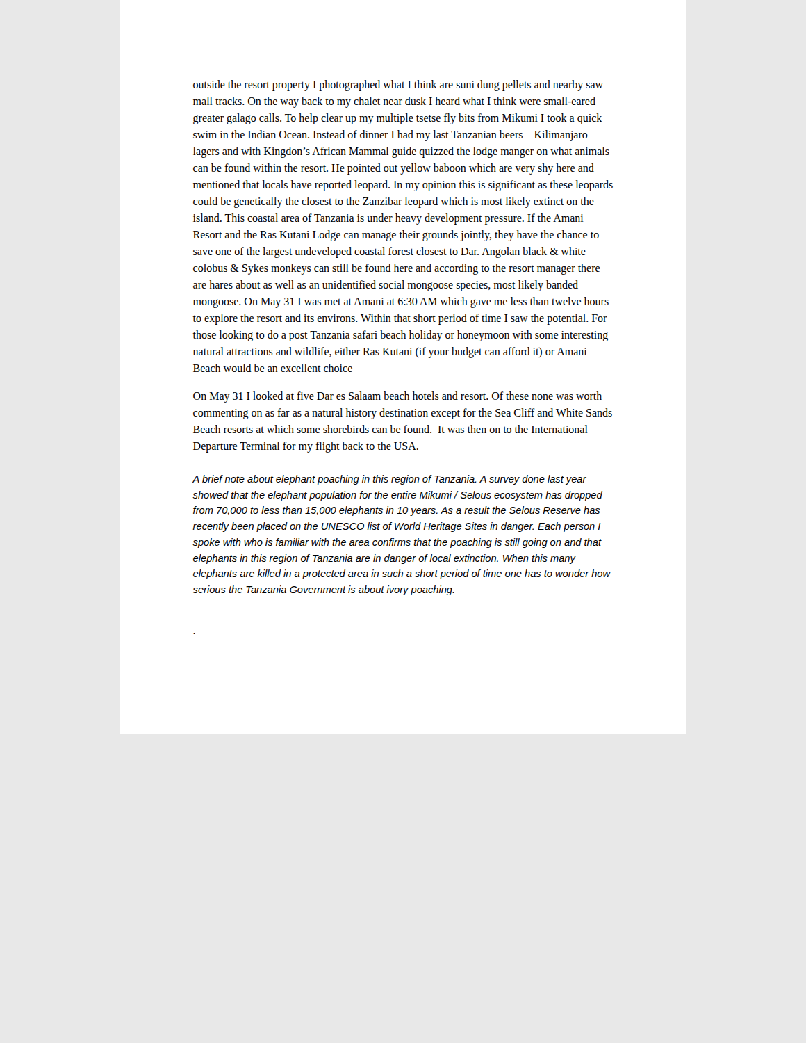outside the resort property I photographed what I think are suni dung pellets and nearby saw mall tracks. On the way back to my chalet near dusk I heard what I think were small-eared greater galago calls. To help clear up my multiple tsetse fly bits from Mikumi I took a quick swim in the Indian Ocean. Instead of dinner I had my last Tanzanian beers – Kilimanjaro lagers and with Kingdon’s African Mammal guide quizzed the lodge manger on what animals can be found within the resort. He pointed out yellow baboon which are very shy here and mentioned that locals have reported leopard. In my opinion this is significant as these leopards could be genetically the closest to the Zanzibar leopard which is most likely extinct on the island. This coastal area of Tanzania is under heavy development pressure. If the Amani Resort and the Ras Kutani Lodge can manage their grounds jointly, they have the chance to save one of the largest undeveloped coastal forest closest to Dar. Angolan black & white colobus & Sykes monkeys can still be found here and according to the resort manager there are hares about as well as an unidentified social mongoose species, most likely banded mongoose. On May 31 I was met at Amani at 6:30 AM which gave me less than twelve hours to explore the resort and its environs. Within that short period of time I saw the potential. For those looking to do a post Tanzania safari beach holiday or honeymoon with some interesting natural attractions and wildlife, either Ras Kutani (if your budget can afford it) or Amani Beach would be an excellent choice
On May 31 I looked at five Dar es Salaam beach hotels and resort. Of these none was worth commenting on as far as a natural history destination except for the Sea Cliff and White Sands Beach resorts at which some shorebirds can be found. It was then on to the International Departure Terminal for my flight back to the USA.
A brief note about elephant poaching in this region of Tanzania. A survey done last year showed that the elephant population for the entire Mikumi / Selous ecosystem has dropped from 70,000 to less than 15,000 elephants in 10 years. As a result the Selous Reserve has recently been placed on the UNESCO list of World Heritage Sites in danger. Each person I spoke with who is familiar with the area confirms that the poaching is still going on and that elephants in this region of Tanzania are in danger of local extinction. When this many elephants are killed in a protected area in such a short period of time one has to wonder how serious the Tanzania Government is about ivory poaching.
.